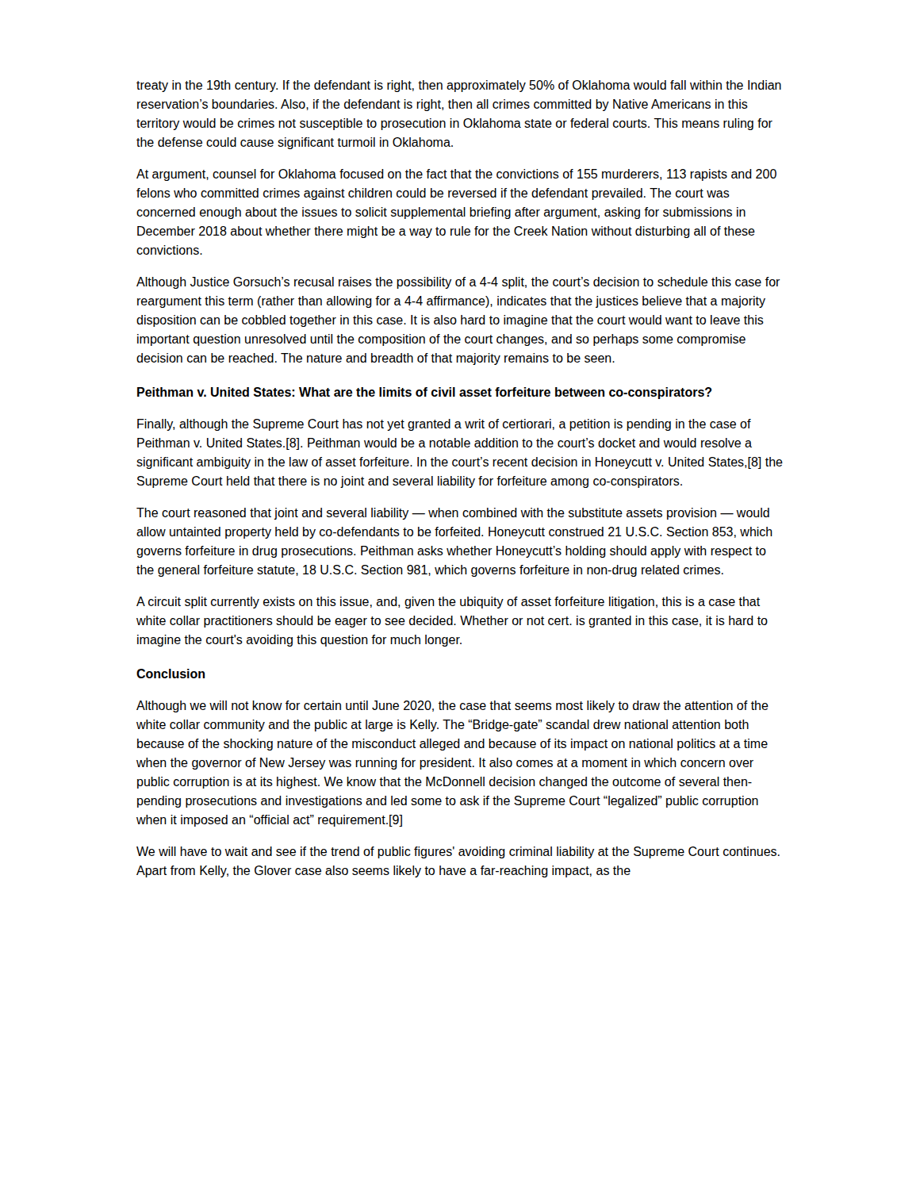treaty in the 19th century. If the defendant is right, then approximately 50% of Oklahoma would fall within the Indian reservation’s boundaries. Also, if the defendant is right, then all crimes committed by Native Americans in this territory would be crimes not susceptible to prosecution in Oklahoma state or federal courts. This means ruling for the defense could cause significant turmoil in Oklahoma.
At argument, counsel for Oklahoma focused on the fact that the convictions of 155 murderers, 113 rapists and 200 felons who committed crimes against children could be reversed if the defendant prevailed. The court was concerned enough about the issues to solicit supplemental briefing after argument, asking for submissions in December 2018 about whether there might be a way to rule for the Creek Nation without disturbing all of these convictions.
Although Justice Gorsuch’s recusal raises the possibility of a 4-4 split, the court’s decision to schedule this case for reargument this term (rather than allowing for a 4-4 affirmance), indicates that the justices believe that a majority disposition can be cobbled together in this case. It is also hard to imagine that the court would want to leave this important question unresolved until the composition of the court changes, and so perhaps some compromise decision can be reached. The nature and breadth of that majority remains to be seen.
Peithman v. United States: What are the limits of civil asset forfeiture between co-conspirators?
Finally, although the Supreme Court has not yet granted a writ of certiorari, a petition is pending in the case of Peithman v. United States.[8]. Peithman would be a notable addition to the court’s docket and would resolve a significant ambiguity in the law of asset forfeiture. In the court’s recent decision in Honeycutt v. United States,[8] the Supreme Court held that there is no joint and several liability for forfeiture among co-conspirators.
The court reasoned that joint and several liability — when combined with the substitute assets provision — would allow untainted property held by co-defendants to be forfeited. Honeycutt construed 21 U.S.C. Section 853, which governs forfeiture in drug prosecutions. Peithman asks whether Honeycutt’s holding should apply with respect to the general forfeiture statute, 18 U.S.C. Section 981, which governs forfeiture in non-drug related crimes.
A circuit split currently exists on this issue, and, given the ubiquity of asset forfeiture litigation, this is a case that white collar practitioners should be eager to see decided. Whether or not cert. is granted in this case, it is hard to imagine the court's avoiding this question for much longer.
Conclusion
Although we will not know for certain until June 2020, the case that seems most likely to draw the attention of the white collar community and the public at large is Kelly. The “Bridge-gate” scandal drew national attention both because of the shocking nature of the misconduct alleged and because of its impact on national politics at a time when the governor of New Jersey was running for president. It also comes at a moment in which concern over public corruption is at its highest. We know that the McDonnell decision changed the outcome of several then-pending prosecutions and investigations and led some to ask if the Supreme Court “legalized” public corruption when it imposed an “official act” requirement.[9]
We will have to wait and see if the trend of public figures' avoiding criminal liability at the Supreme Court continues. Apart from Kelly, the Glover case also seems likely to have a far-reaching impact, as the